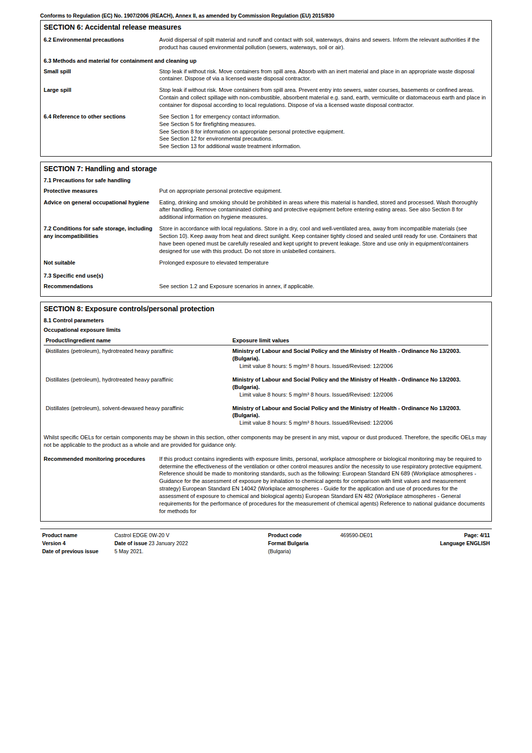Conforms to Regulation (EC) No. 1907/2006 (REACH), Annex II, as amended by Commission Regulation (EU) 2015/830
SECTION 6: Accidental release measures
| 6.2 Environmental precautions | Avoid dispersal of spilt material and runoff and contact with soil, waterways, drains and sewers. Inform the relevant authorities if the product has caused environmental pollution (sewers, waterways, soil or air). |
6.3 Methods and material for containment and cleaning up
| Small spill | Stop leak if without risk. Move containers from spill area. Absorb with an inert material and place in an appropriate waste disposal container. Dispose of via a licensed waste disposal contractor. |
| Large spill | Stop leak if without risk. Move containers from spill area. Prevent entry into sewers, water courses, basements or confined areas. Contain and collect spillage with non-combustible, absorbent material e.g. sand, earth, vermiculite or diatomaceous earth and place in container for disposal according to local regulations. Dispose of via a licensed waste disposal contractor. |
| 6.4 Reference to other sections | See Section 1 for emergency contact information. See Section 5 for firefighting measures. See Section 8 for information on appropriate personal protective equipment. See Section 12 for environmental precautions. See Section 13 for additional waste treatment information. |
SECTION 7: Handling and storage
7.1 Precautions for safe handling
| Protective measures | Put on appropriate personal protective equipment. |
| Advice on general occupational hygiene | Eating, drinking and smoking should be prohibited in areas where this material is handled, stored and processed. Wash thoroughly after handling. Remove contaminated clothing and protective equipment before entering eating areas. See also Section 8 for additional information on hygiene measures. |
| 7.2 Conditions for safe storage, including any incompatibilities | Store in accordance with local regulations. Store in a dry, cool and well-ventilated area, away from incompatible materials (see Section 10). Keep away from heat and direct sunlight. Keep container tightly closed and sealed until ready for use. Containers that have been opened must be carefully resealed and kept upright to prevent leakage. Store and use only in equipment/containers designed for use with this product. Do not store in unlabelled containers. |
| Not suitable | Prolonged exposure to elevated temperature |
7.3 Specific end use(s)
| Recommendations | See section 1.2 and Exposure scenarios in annex, if applicable. |
SECTION 8: Exposure controls/personal protection
8.1 Control parameters
Occupational exposure limits
| Product/ingredient name | Exposure limit values |
| --- | --- |
| D istillates (petroleum), hydrotreated heavy paraffinic | Ministry of Labour and Social Policy and the Ministry of Health - Ordinance No 13/2003. (Bulgaria). Limit value 8 hours: 5 mg/m³ 8 hours. Issued/Revised: 12/2006 |
| Distillates (petroleum), hydrotreated heavy paraffinic | Ministry of Labour and Social Policy and the Ministry of Health - Ordinance No 13/2003. (Bulgaria). Limit value 8 hours: 5 mg/m³ 8 hours. Issued/Revised: 12/2006 |
| Distillates (petroleum), solvent-dewaxed heavy paraffinic | Ministry of Labour and Social Policy and the Ministry of Health - Ordinance No 13/2003. (Bulgaria). Limit value 8 hours: 5 mg/m³ 8 hours. Issued/Revised: 12/2006 |
Whilst specific OELs for certain components may be shown in this section, other components may be present in any mist, vapour or dust produced. Therefore, the specific OELs may not be applicable to the product as a whole and are provided for guidance only.
| Recommended monitoring procedures | If this product contains ingredients with exposure limits, personal, workplace atmosphere or biological monitoring may be required to determine the effectiveness of the ventilation or other control measures and/or the necessity to use respiratory protective equipment. Reference should be made to monitoring standards, such as the following: European Standard EN 689 (Workplace atmospheres - Guidance for the assessment of exposure by inhalation to chemical agents for comparison with limit values and measurement strategy) European Standard EN 14042 (Workplace atmospheres - Guide for the application and use of procedures for the assessment of exposure to chemical and biological agents) European Standard EN 482 (Workplace atmospheres - General requirements for the performance of procedures for the measurement of chemical agents) Reference to national guidance documents for methods for |
| Product name | Castrol EDGE 0W-20 V | Product code | 469590-DE01 | Page: 4/11 |
| Version 4 | Date of issue 23 January 2022 | Format Bulgaria | | Language ENGLISH |
| Date of previous issue | 5 May 2021. | (Bulgaria) | | |